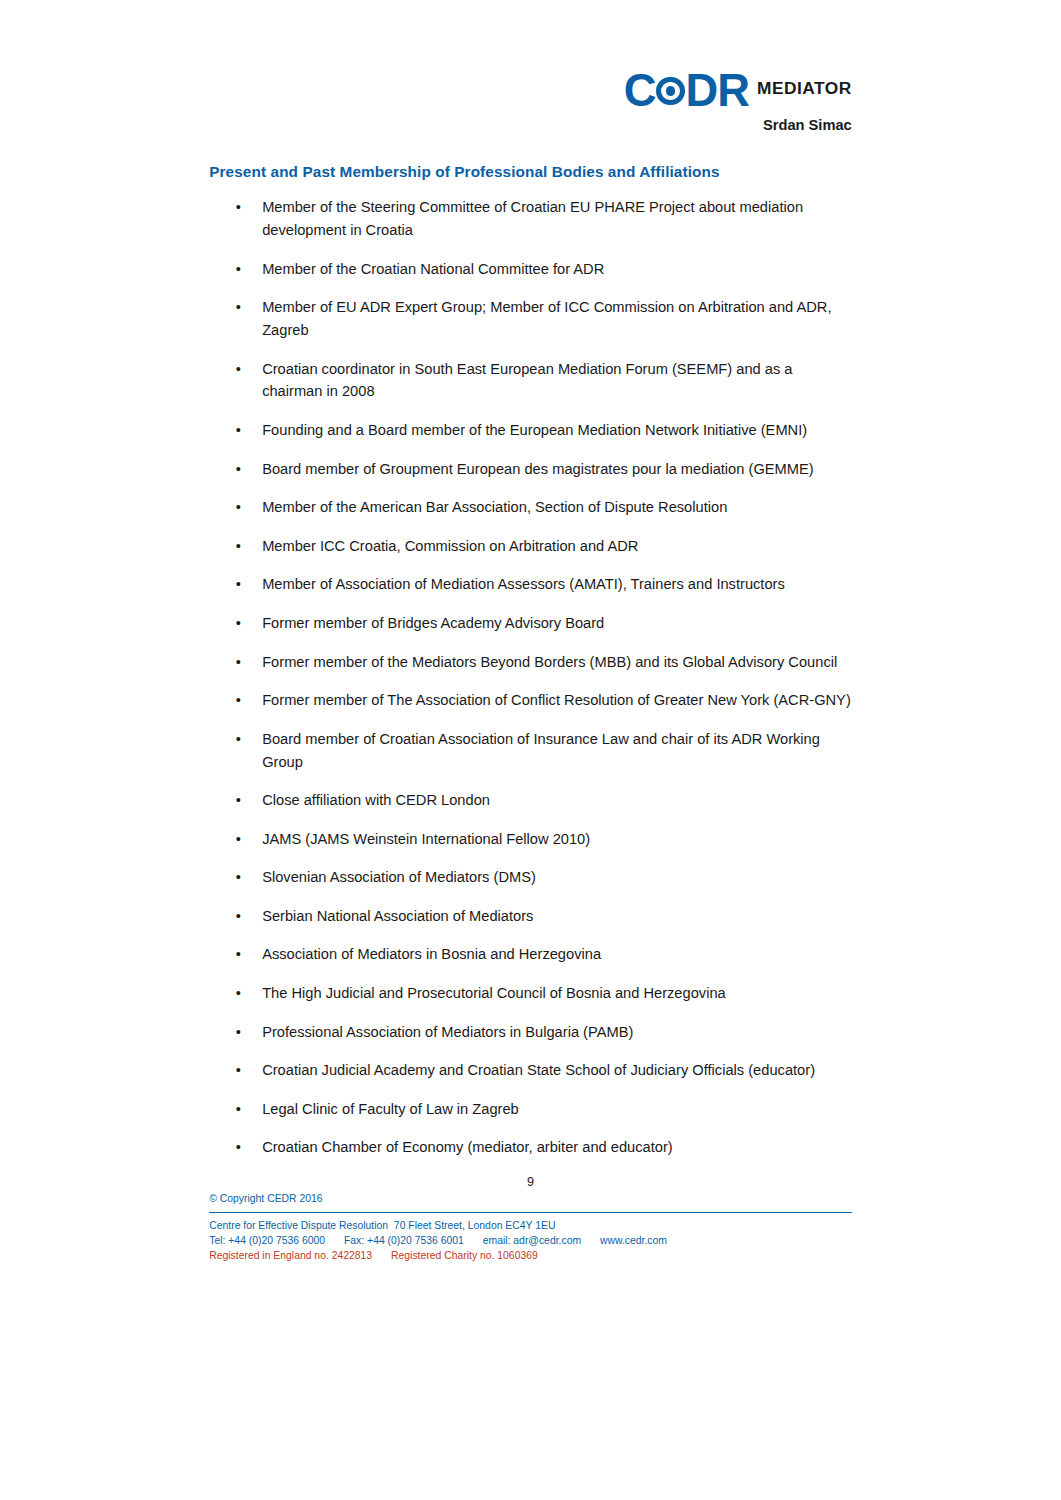C DR
MEDIATOR
Srdan Simac
Present and Past Membership of Professional Bodies and Affiliations
Member of the Steering Committee of Croatian EU PHARE Project about mediation development in Croatia
Member of the Croatian National Committee for ADR
Member of EU ADR Expert Group; Member of ICC Commission on Arbitration and ADR, Zagreb
Croatian coordinator in South East European Mediation Forum (SEEMF) and as a chairman in 2008
Founding and a Board member of the European Mediation Network Initiative (EMNI)
Board member of Groupment European des magistrates pour la mediation (GEMME)
Member of the American Bar Association, Section of Dispute Resolution
Member ICC Croatia, Commission on Arbitration and ADR
Member of Association of Mediation Assessors (AMATI), Trainers and Instructors
Former member of Bridges Academy Advisory Board
Former member of the Mediators Beyond Borders (MBB) and its Global Advisory Council
Former member of The Association of Conflict Resolution of Greater New York (ACR-GNY)
Board member of Croatian Association of Insurance Law and chair of its ADR Working Group
Close affiliation with CEDR London
JAMS (JAMS Weinstein International Fellow 2010)
Slovenian Association of Mediators (DMS)
Serbian National Association of Mediators
Association of Mediators in Bosnia and Herzegovina
The High Judicial and Prosecutorial Council of Bosnia and Herzegovina
Professional Association of Mediators in Bulgaria (PAMB)
Croatian Judicial Academy and Croatian State School of Judiciary Officials (educator)
Legal Clinic of Faculty of Law in Zagreb
Croatian Chamber of Economy (mediator, arbiter and educator)
9
© Copyright CEDR 2016
Centre for Effective Dispute Resolution 70 Fleet Street, London EC4Y 1EU
Tel: +44 (0)20 7536 6000 Fax: +44 (0)20 7536 6001 email: adr@cedr.com www.cedr.com
Registered in England no. 2422813 Registered Charity no. 1060369